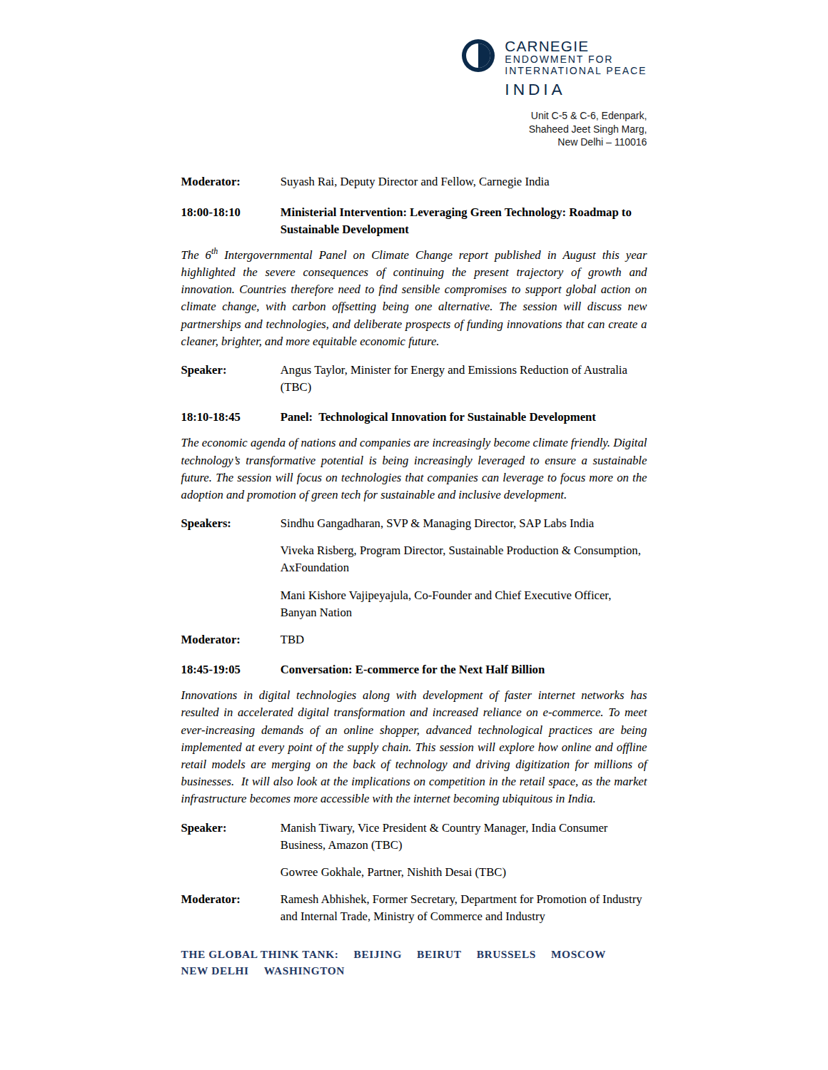CARNEGIE
ENDOWMENT FOR
INTERNATIONAL PEACE
INDIA
Unit C-5 & C-6, Edenpark,
Shaheed Jeet Singh Marg,
New Delhi – 110016
Moderator:
Suyash Rai, Deputy Director and Fellow, Carnegie India
18:00-18:10
Ministerial Intervention: Leveraging Green Technology: Roadmap to Sustainable Development
The 6th Intergovernmental Panel on Climate Change report published in August this year highlighted the severe consequences of continuing the present trajectory of growth and innovation. Countries therefore need to find sensible compromises to support global action on climate change, with carbon offsetting being one alternative. The session will discuss new partnerships and technologies, and deliberate prospects of funding innovations that can create a cleaner, brighter, and more equitable economic future.
Speaker:
Angus Taylor, Minister for Energy and Emissions Reduction of Australia (TBC)
18:10-18:45
Panel: Technological Innovation for Sustainable Development
The economic agenda of nations and companies are increasingly become climate friendly. Digital technology’s transformative potential is being increasingly leveraged to ensure a sustainable future. The session will focus on technologies that companies can leverage to focus more on the adoption and promotion of green tech for sustainable and inclusive development.
Speakers:
Sindhu Gangadharan, SVP & Managing Director, SAP Labs India
Viveka Risberg, Program Director, Sustainable Production & Consumption, AxFoundation
Mani Kishore Vajipeyajula, Co-Founder and Chief Executive Officer, Banyan Nation
Moderator:
TBD
18:45-19:05
Conversation: E-commerce for the Next Half Billion
Innovations in digital technologies along with development of faster internet networks has resulted in accelerated digital transformation and increased reliance on e-commerce. To meet ever-increasing demands of an online shopper, advanced technological practices are being implemented at every point of the supply chain. This session will explore how online and offline retail models are merging on the back of technology and driving digitization for millions of businesses. It will also look at the implications on competition in the retail space, as the market infrastructure becomes more accessible with the internet becoming ubiquitous in India.
Speaker:
Manish Tiwary, Vice President & Country Manager, India Consumer Business, Amazon (TBC)
Gowree Gokhale, Partner, Nishith Desai (TBC)
Moderator:
Ramesh Abhishek, Former Secretary, Department for Promotion of Industry and Internal Trade, Ministry of Commerce and Industry
THE GLOBAL THINK TANK: BEIJING BEIRUT BRUSSELS MOSCOW NEW DELHI WASHINGTON